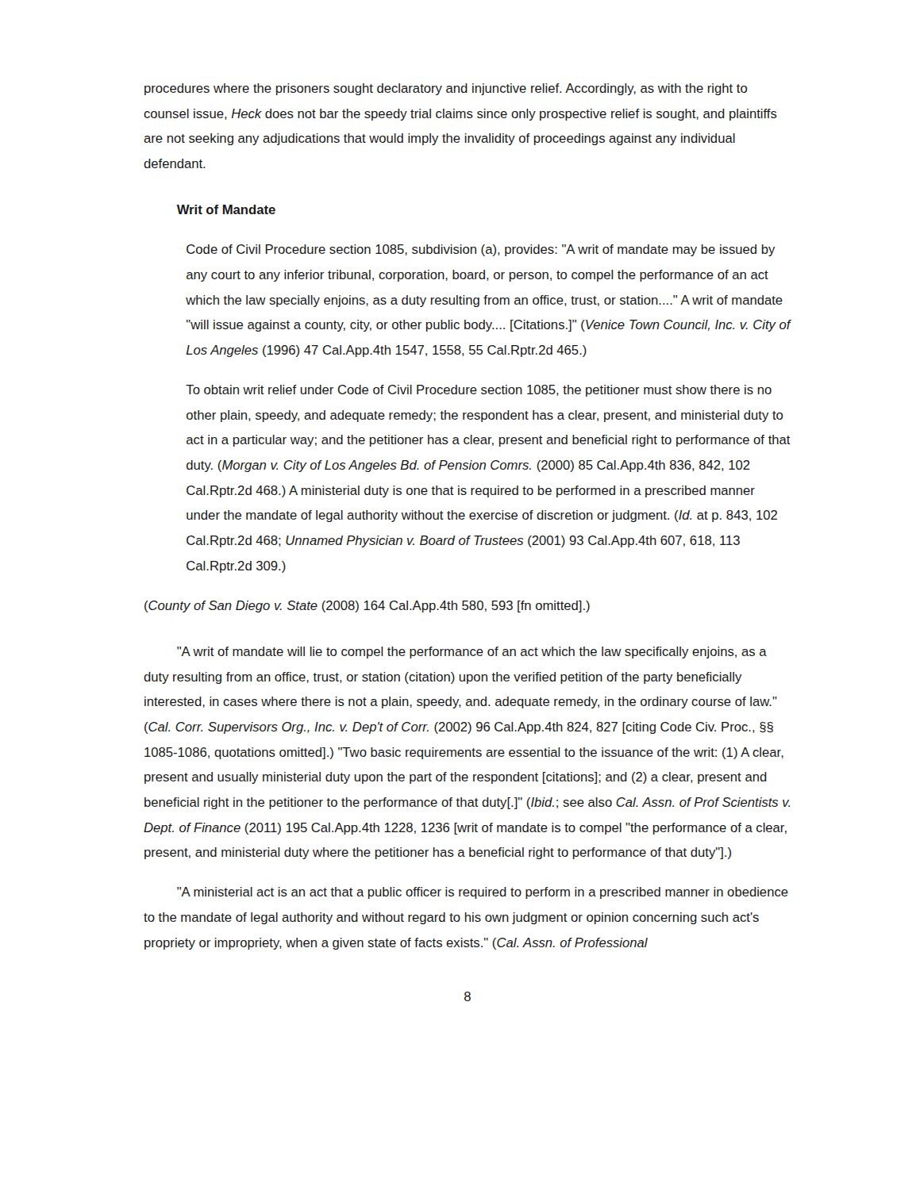procedures where the prisoners sought declaratory and injunctive relief. Accordingly, as with the right to counsel issue, Heck does not bar the speedy trial claims since only prospective relief is sought, and plaintiffs are not seeking any adjudications that would imply the invalidity of proceedings against any individual defendant.
Writ of Mandate
Code of Civil Procedure section 1085, subdivision (a), provides: "A writ of mandate may be issued by any court to any inferior tribunal, corporation, board, or person, to compel the performance of an act which the law specially enjoins, as a duty resulting from an office, trust, or station...." A writ of mandate "will issue against a county, city, or other public body.... [Citations.]" (Venice Town Council, Inc. v. City of Los Angeles (1996) 47 Cal.App.4th 1547, 1558, 55 Cal.Rptr.2d 465.)
To obtain writ relief under Code of Civil Procedure section 1085, the petitioner must show there is no other plain, speedy, and adequate remedy; the respondent has a clear, present, and ministerial duty to act in a particular way; and the petitioner has a clear, present and beneficial right to performance of that duty. (Morgan v. City of Los Angeles Bd. of Pension Comrs. (2000) 85 Cal.App.4th 836, 842, 102 Cal.Rptr.2d 468.) A ministerial duty is one that is required to be performed in a prescribed manner under the mandate of legal authority without the exercise of discretion or judgment. (Id. at p. 843, 102 Cal.Rptr.2d 468; Unnamed Physician v. Board of Trustees (2001) 93 Cal.App.4th 607, 618, 113 Cal.Rptr.2d 309.)
(County of San Diego v. State (2008) 164 Cal.App.4th 580, 593 [fn omitted].)
"A writ of mandate will lie to compel the performance of an act which the law specifically enjoins, as a duty resulting from an office, trust, or station (citation) upon the verified petition of the party beneficially interested, in cases where there is not a plain, speedy, and. adequate remedy, in the ordinary course of law." (Cal. Corr. Supervisors Org., Inc. v. Dep't of Corr. (2002) 96 Cal.App.4th 824, 827 [citing Code Civ. Proc., §§ 1085-1086, quotations omitted].) "Two basic requirements are essential to the issuance of the writ: (1) A clear, present and usually ministerial duty upon the part of the respondent [citations]; and (2) a clear, present and beneficial right in the petitioner to the performance of that duty[.]" (Ibid.; see also Cal. Assn. of Prof Scientists v. Dept. of Finance (2011) 195 Cal.App.4th 1228, 1236 [writ of mandate is to compel "the performance of a clear, present, and ministerial duty where the petitioner has a beneficial right to performance of that duty"].)
"A ministerial act is an act that a public officer is required to perform in a prescribed manner in obedience to the mandate of legal authority and without regard to his own judgment or opinion concerning such act's propriety or impropriety, when a given state of facts exists." (Cal. Assn. of Professional
8